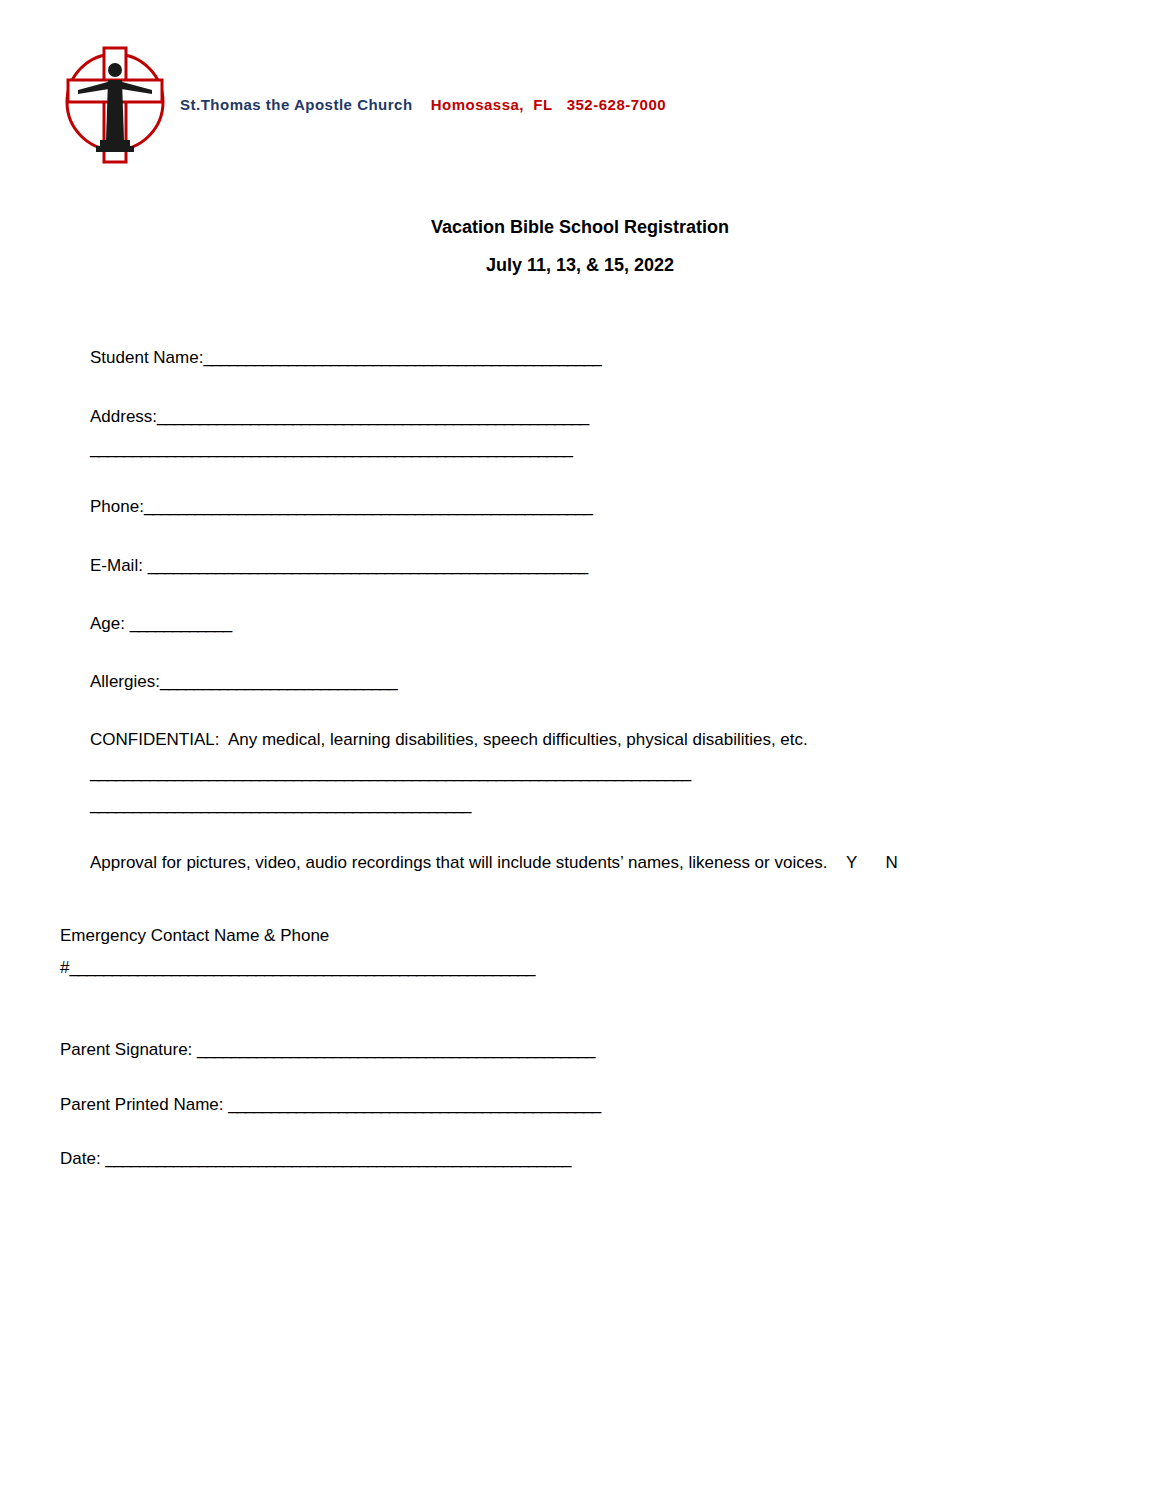St.Thomas the Apostle Church Homosassa, FL 352-628-7000
Vacation Bible School Registration
July 11, 13, & 15, 2022
Student Name:_______________________________________________
Address:___________________________________________________
_________________________________________________________
Phone:_____________________________________________________
E-Mail: ____________________________________________________
Age: ____________
Allergies:____________________________
CONFIDENTIAL: Any medical, learning disabilities, speech difficulties, physical disabilities, etc.
_______________________________________________________________________
_____________________________________________
Approval for pictures, video, audio recordings that will include students’ names, likeness or voices. Y N
Emergency Contact Name & Phone
#_______________________________________________________
Parent Signature: _______________________________________________
Parent Printed Name: ____________________________________________
Date: _______________________________________________________